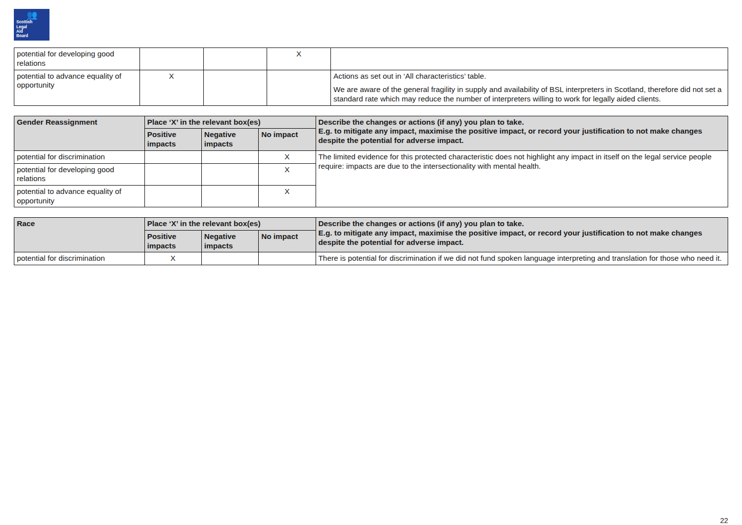👥
Scottish
Legal
Aid
Board
| potential for developing good relations | | | X | |
| potential to advance equality of opportunity | X | | | Actions as set out in ‘All characteristics’ table. We are aware of the general fragility in supply and availability of BSL interpreters in Scotland, therefore did not set a standard rate which may reduce the number of interpreters willing to work for legally aided clients. |
| Gender Reassignment | Place ‘X’ in the relevant box(es) | Describe the changes or actions (if any) you plan to take. E.g. to mitigate any impact, maximise the positive impact, or record your justification to not make changes despite the potential for adverse impact. |
| --- | --- | --- |
| Positive impacts | Negative impacts | No impact |
| potential for discrimination | | | X | The limited evidence for this protected characteristic does not highlight any impact in itself on the legal service people require: impacts are due to the intersectionality with mental health. |
| potential for developing good relations | | | X |
| potential to advance equality of opportunity | | | X |
| Race | Place ‘X’ in the relevant box(es) | Describe the changes or actions (if any) you plan to take. E.g. to mitigate any impact, maximise the positive impact, or record your justification to not make changes despite the potential for adverse impact. |
| --- | --- | --- |
| Positive impacts | Negative impacts | No impact |
| potential for discrimination | X | | | There is potential for discrimination if we did not fund spoken language interpreting and translation for those who need it. |
22